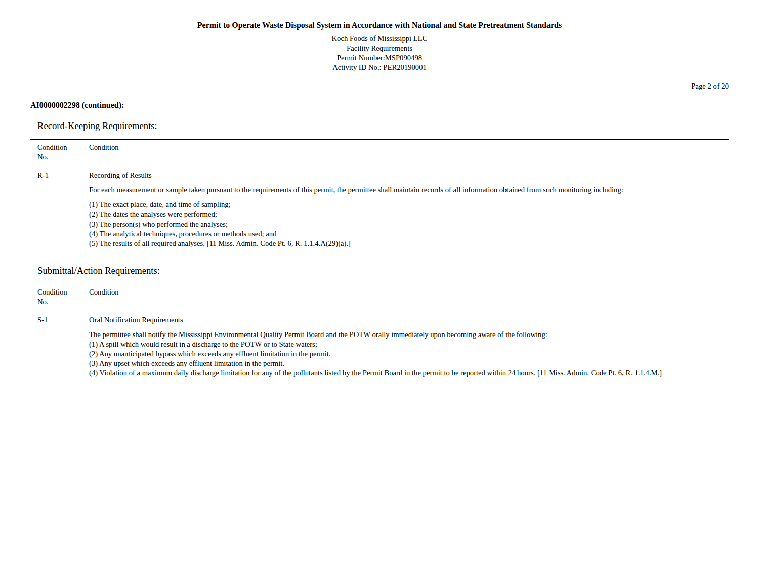Permit to Operate Waste Disposal System in Accordance with National and State Pretreatment Standards
Koch Foods of Mississippi LLC
Facility Requirements
Permit Number:MSP090498
Activity ID No.: PER20190001
Page 2 of 20
AI0000002298 (continued):
Record-Keeping Requirements:
| Condition No. | Condition |
| --- | --- |
| R-1 | Recording of Results For each measurement or sample taken pursuant to the requirements of this permit, the permittee shall maintain records of all information obtained from such monitoring including: (1) The exact place, date, and time of sampling; (2) The dates the analyses were performed; (3) The person(s) who performed the analyses; (4) The analytical techniques, procedures or methods used; and (5) The results of all required analyses. [11 Miss. Admin. Code Pt. 6, R. 1.1.4.A(29)(a).] |
Submittal/Action Requirements:
| Condition No. | Condition |
| --- | --- |
| S-1 | Oral Notification Requirements The permittee shall notify the Mississippi Environmental Quality Permit Board and the POTW orally immediately upon becoming aware of the following: (1) A spill which would result in a discharge to the POTW or to State waters; (2) Any unanticipated bypass which exceeds any effluent limitation in the permit. (3) Any upset which exceeds any effluent limitation in the permit. (4) Violation of a maximum daily discharge limitation for any of the pollutants listed by the Permit Board in the permit to be reported within 24 hours. [11 Miss. Admin. Code Pt. 6, R. 1.1.4.M.] |